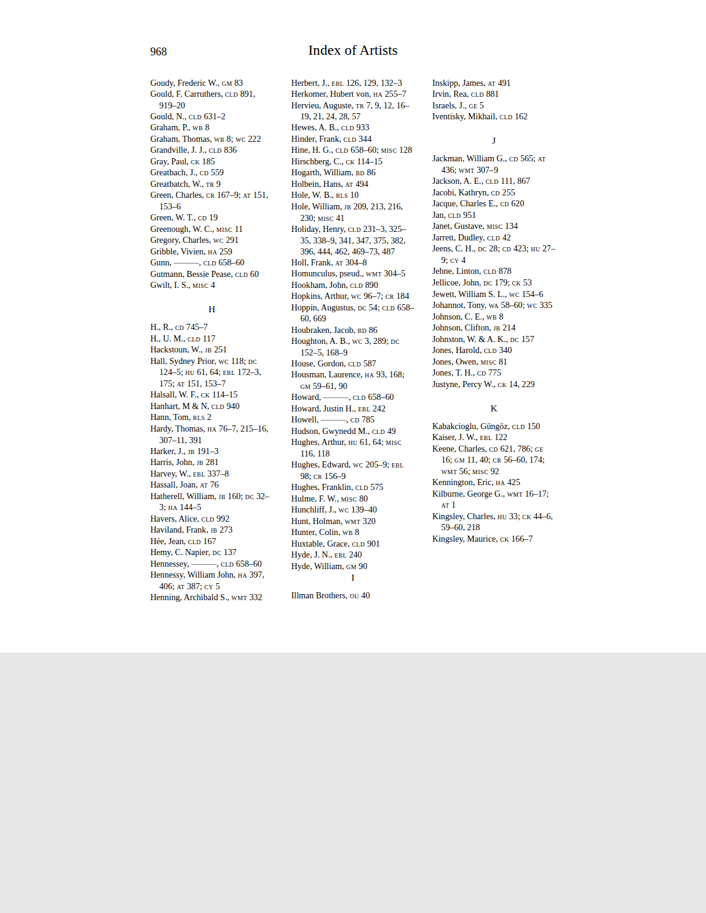968
Index of Artists
Goudy, Frederic W., gm 83
Gould, F. Carruthers, cld 891, 919–20
Gould, N., cld 631–2
Graham, P., wb 8
Graham, Thomas, wb 8; wc 222
Grandville, J. J., cld 836
Gray, Paul, ck 185
Greatbach, J., cd 559
Greatbatch, W., tr 9
Green, Charles, cr 167–9; at 151, 153–6
Green, W. T., cd 19
Greenough, W. C., misc 11
Gregory, Charles, wc 291
Gribble, Vivien, ha 259
Gunn, ———, cld 658–60
Gutmann, Bessie Pease, cld 60
Gwilt, I. S., misc 4
H
H., R., cd 745–7
H., U. M., cld 117
Hackstoun, W., jb 251
Hall, Sydney Prior, wc 118; dc 124–5; hu 61, 64; ebl 172–3, 175; at 151, 153–7
Halsall, W. F., ck 114–15
Hanhart, M & N, cld 940
Hann, Tom, rls 2
Hardy, Thomas, ha 76–7, 215–16, 307–11, 391
Harker, J., jb 191–3
Harris, John, jb 281
Harvey, W., ebl 337–8
Hassall, Joan, at 76
Hatherell, William, jb 160; dc 32–3; ha 144–5
Havers, Alice, cld 992
Haviland, Frank, jb 273
Hée, Jean, cld 167
Hemy, C. Napier, dc 137
Hennessey, ———, cld 658–60
Hennessy, William John, ha 397, 406; at 387; cy 5
Henning, Archibald S., wmt 332
Herbert, J., ebl 126, 129, 132–3
Herkomer, Hubert von, ha 255–7
Hervieu, Auguste, tr 7, 9, 12, 16–19, 21, 24, 28, 57
Hewes, A. B., cld 933
Hinder, Frank, cld 344
Hine, H. G., cld 658–60; misc 128
Hirschberg, C., ck 114–15
Hogarth, William, bd 86
Holbein, Hans, at 494
Hole, W. B., rls 10
Hole, William, jb 209, 213, 216, 230; misc 41
Holiday, Henry, cld 231–3, 325–35, 338–9, 341, 347, 375, 382, 396, 444, 462, 469–73, 487
Holl, Frank, at 304–8
Homunculus, pseud., wmt 304–5
Hookham, John, cld 890
Hopkins, Arthur, wc 96–7; cr 184
Hoppin, Augustus, dc 54; cld 658–60, 669
Houbraken, Jacob, bd 86
Houghton, A. B., wc 3, 289; dc 152–5, 168–9
House, Gordon, cld 587
Housman, Laurence, ha 93, 168; gm 59–61, 90
Howard, ———, cld 658–60
Howard, Justin H., ebl 242
Howell, ———, cd 785
Hudson, Gwynedd M., cld 49
Hughes, Arthur, hu 61, 64; misc 116, 118
Hughes, Edward, wc 205–9; ebl 98; cr 156–9
Hughes, Franklin, cld 575
Hulme, F. W., misc 80
Hunchliff, J., wc 139–40
Hunt, Holman, wmt 320
Hunter, Colin, wb 8
Huxtable, Grace, cld 901
Hyde, J. N., ebl 240
Hyde, William, gm 90
I
Illman Brothers, ou 40
Inskipp, James, at 491
Irvin, Rea, cld 881
Israels, J., ge 5
Iventisky, Mikhail, cld 162
J
Jackman, William G., cd 565; at 436; wmt 307–9
Jackson, A. E., cld 111, 867
Jacobi, Kathryn, cd 255
Jacque, Charles E., cd 620
Jan, cld 951
Janet, Gustave, misc 134
Jarrett, Dudley, cld 42
Jeens, C. H., dc 28; cd 423; hu 27–9; cy 4
Jehne, Linton, cld 878
Jellicoe, John, dc 179; ck 53
Jewett, William S. L., wc 154–6
Johannot, Tony, wa 58–60; wc 335
Johnson, C. E., wb 8
Johnson, Clifton, jb 214
Johnston, W. & A. K., dc 157
Jones, Harold, cld 340
Jones, Owen, misc 81
Jones, T. H., cd 775
Justyne, Percy W., ck 14, 229
K
Kabakcioglu, Güngöz, cld 150
Kaiser, J. W., ebl 122
Keene, Charles, cd 621, 786; ge 16; gm 11, 40; cr 56–60, 174; wmt 56; misc 92
Kennington, Eric, ha 425
Kilburne, George G., wmt 16–17; at 1
Kingsley, Charles, hu 33; ck 44–6, 59–60, 218
Kingsley, Maurice, ck 166–7